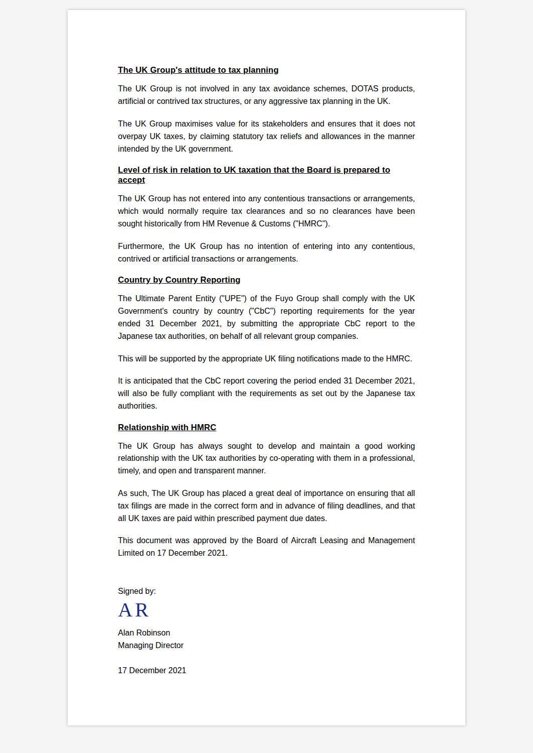The UK Group's attitude to tax planning
The UK Group is not involved in any tax avoidance schemes, DOTAS products, artificial or contrived tax structures, or any aggressive tax planning in the UK.
The UK Group maximises value for its stakeholders and ensures that it does not overpay UK taxes, by claiming statutory tax reliefs and allowances in the manner intended by the UK government.
Level of risk in relation to UK taxation that the Board is prepared to accept
The UK Group has not entered into any contentious transactions or arrangements, which would normally require tax clearances and so no clearances have been sought historically from HM Revenue & Customs ("HMRC").
Furthermore, the UK Group has no intention of entering into any contentious, contrived or artificial transactions or arrangements.
Country by Country Reporting
The Ultimate Parent Entity ("UPE") of the Fuyo Group shall comply with the UK Government's country by country ("CbC") reporting requirements for the year ended 31 December 2021, by submitting the appropriate CbC report to the Japanese tax authorities, on behalf of all relevant group companies.
This will be supported by the appropriate UK filing notifications made to the HMRC.
It is anticipated that the CbC report covering the period ended 31 December 2021, will also be fully compliant with the requirements as set out by the Japanese tax authorities.
Relationship with HMRC
The UK Group has always sought to develop and maintain a good working relationship with the UK tax authorities by co-operating with them in a professional, timely, and open and transparent manner.
As such, The UK Group has placed a great deal of importance on ensuring that all tax filings are made in the correct form and in advance of filing deadlines, and that all UK taxes are paid within prescribed payment due dates.
This document was approved by the Board of Aircraft Leasing and Management Limited on 17 December 2021.
Signed by:
A R
Alan Robinson
Managing Director
17 December 2021